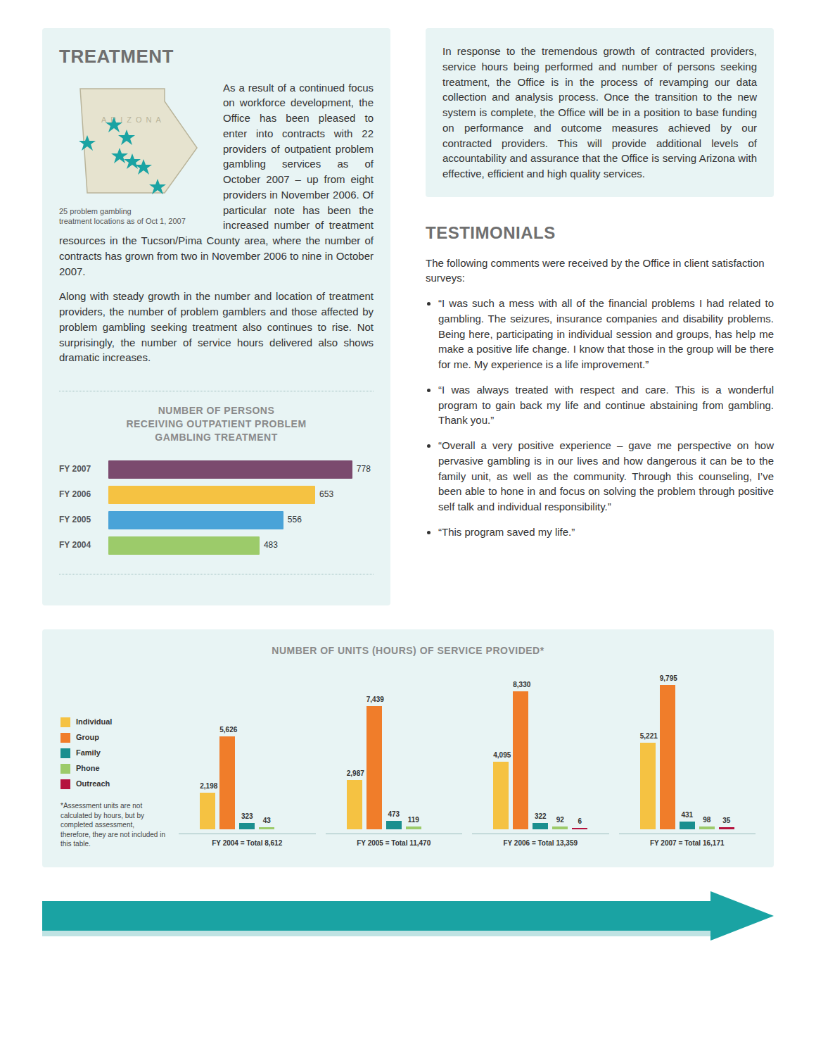TREATMENT
25 problem gambling
treatment locations as of Oct 1, 2007
As a result of a continued focus on workforce development, the Office has been pleased to enter into contracts with 22 providers of outpatient problem gambling services as of October 2007 – up from eight providers in November 2006. Of particular note has been the increased number of treatment resources in the Tucson/Pima County area, where the number of contracts has grown from two in November 2006 to nine in October 2007.
Along with steady growth in the number and location of treatment providers, the number of problem gamblers and those affected by problem gambling seeking treatment also continues to rise. Not surprisingly, the number of service hours delivered also shows dramatic increases.
NUMBER OF PERSONS
RECEIVING OUTPATIENT PROBLEM
GAMBLING TREATMENT
| FY 2007 | 778 |
| FY 2006 | 653 |
| FY 2005 | 556 |
| FY 2004 | 483 |
In response to the tremendous growth of contracted providers, service hours being performed and number of persons seeking treatment, the Office is in the process of revamping our data collection and analysis process. Once the transition to the new system is complete, the Office will be in a position to base funding on performance and outcome measures achieved by our contracted providers. This will provide additional levels of accountability and assurance that the Office is serving Arizona with effective, efficient and high quality services.
TESTIMONIALS
The following comments were received by the Office in client satisfaction surveys:
“I was such a mess with all of the financial problems I had related to gambling. The seizures, insurance companies and disability problems. Being here, participating in individual session and groups, has help me make a positive life change. I know that those in the group will be there for me. My experience is a life improvement.”
“I was always treated with respect and care. This is a wonderful program to gain back my life and continue abstaining from gambling. Thank you.”
“Overall a very positive experience – gave me perspective on how pervasive gambling is in our lives and how dangerous it can be to the family unit, as well as the community. Through this counseling, I’ve been able to hone in and focus on solving the problem through positive self talk and individual responsibility.”
“This program saved my life.”
NUMBER OF UNITS (HOURS) OF SERVICE PROVIDED*
Individual
Group
Family
Phone
Outreach
*Assessment units are not calculated by hours, but by completed assessment, therefore, they are not included in this table.
2,198
5,626
323
43
FY 2004 = Total 8,612
2,987
7,439
473
119
FY 2005 = Total 11,470
4,095
8,330
322
92
6
FY 2006 = Total 13,359
5,221
9,795
431
98
35
FY 2007 = Total 16,171